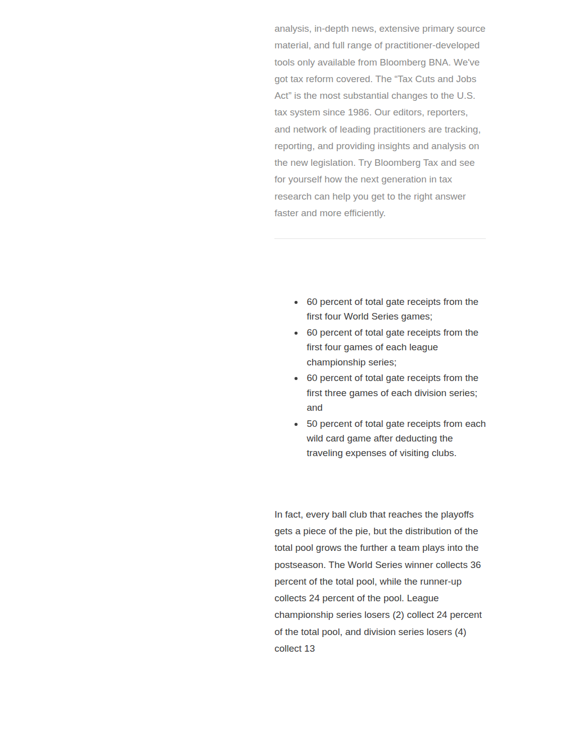analysis, in-depth news, extensive primary source material, and full range of practitioner-developed tools only available from Bloomberg BNA. We've got tax reform covered. The “Tax Cuts and Jobs Act” is the most substantial changes to the U.S. tax system since 1986. Our editors, reporters, and network of leading practitioners are tracking, reporting, and providing insights and analysis on the new legislation. Try Bloomberg Tax and see for yourself how the next generation in tax research can help you get to the right answer faster and more efficiently.
60 percent of total gate receipts from the first four World Series games;
60 percent of total gate receipts from the first four games of each league championship series;
60 percent of total gate receipts from the first three games of each division series; and
50 percent of total gate receipts from each wild card game after deducting the traveling expenses of visiting clubs.
In fact, every ball club that reaches the playoffs gets a piece of the pie, but the distribution of the total pool grows the further a team plays into the postseason. The World Series winner collects 36 percent of the total pool, while the runner-up collects 24 percent of the pool. League championship series losers (2) collect 24 percent of the total pool, and division series losers (4) collect 13